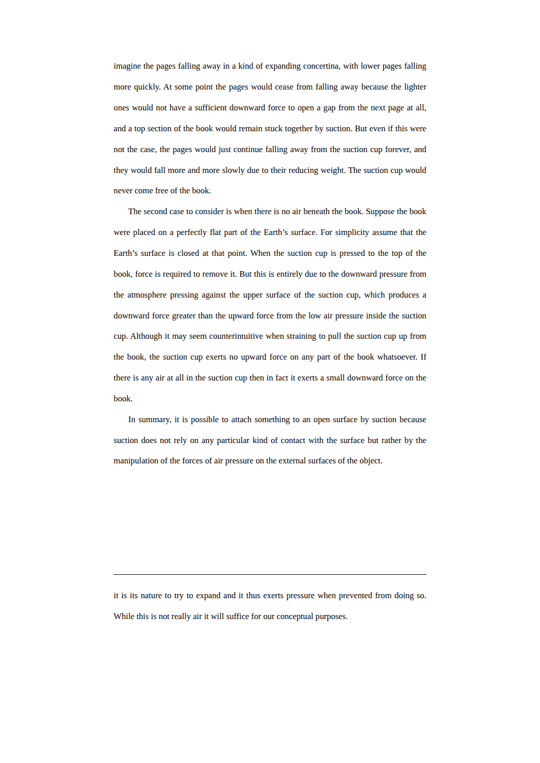imagine the pages falling away in a kind of expanding concertina, with lower pages falling more quickly. At some point the pages would cease from falling away because the lighter ones would not have a sufficient downward force to open a gap from the next page at all, and a top section of the book would remain stuck together by suction. But even if this were not the case, the pages would just continue falling away from the suction cup forever, and they would fall more and more slowly due to their reducing weight. The suction cup would never come free of the book.
The second case to consider is when there is no air beneath the book. Suppose the book were placed on a perfectly flat part of the Earth’s surface. For simplicity assume that the Earth’s surface is closed at that point. When the suction cup is pressed to the top of the book, force is required to remove it. But this is entirely due to the downward pressure from the atmosphere pressing against the upper surface of the suction cup, which produces a downward force greater than the upward force from the low air pressure inside the suction cup. Although it may seem counterintuitive when straining to pull the suction cup up from the book, the suction cup exerts no upward force on any part of the book whatsoever. If there is any air at all in the suction cup then in fact it exerts a small downward force on the book.
In summary, it is possible to attach something to an open surface by suction because suction does not rely on any particular kind of contact with the surface but rather by the manipulation of the forces of air pressure on the external surfaces of the object.
it is its nature to try to expand and it thus exerts pressure when prevented from doing so. While this is not really air it will suffice for our conceptual purposes.